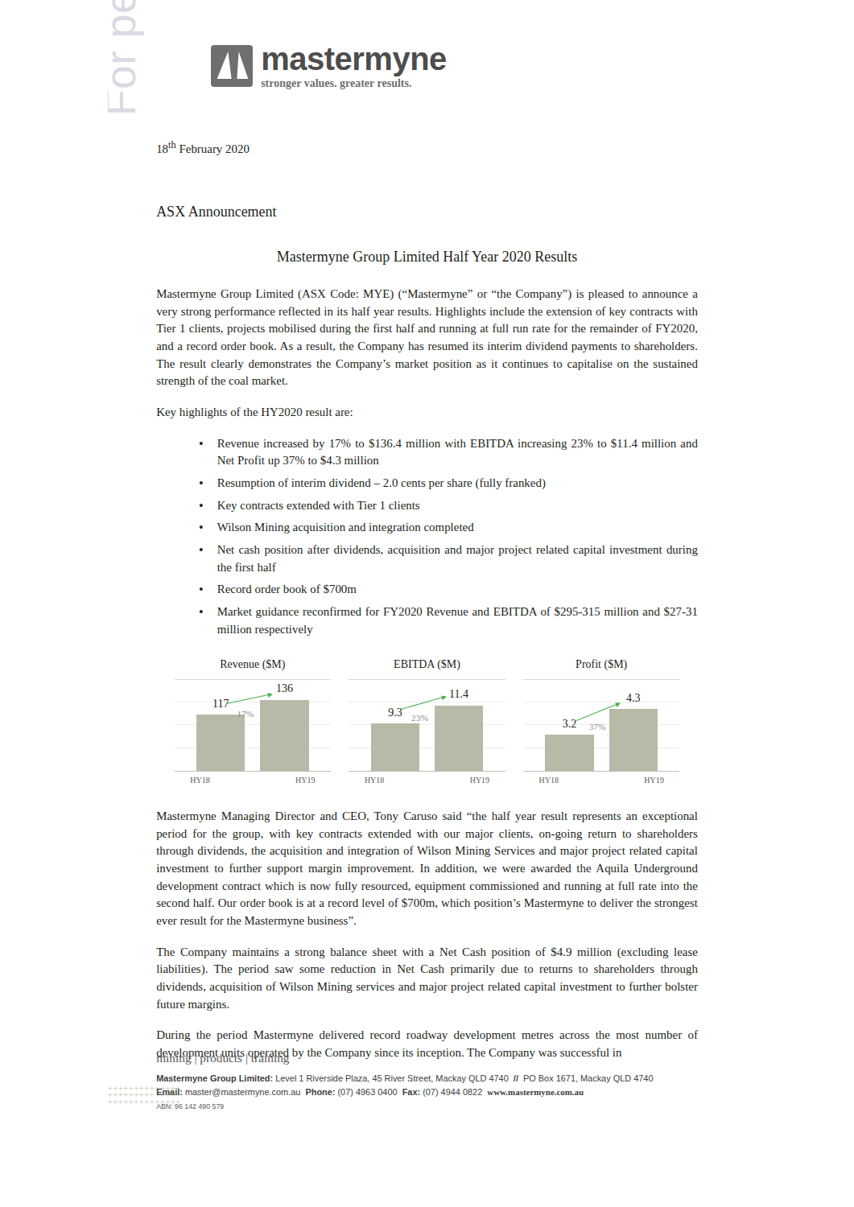For personal use only
++++++++++++++
++++++++++++++
++++++++++++++
mastermyne
stronger values. greater results.
18th February 2020
ASX Announcement
Mastermyne Group Limited Half Year 2020 Results
Mastermyne Group Limited (ASX Code: MYE) (“Mastermyne” or “the Company”) is pleased to announce a very strong performance reflected in its half year results. Highlights include the extension of key contracts with Tier 1 clients, projects mobilised during the first half and running at full run rate for the remainder of FY2020, and a record order book. As a result, the Company has resumed its interim dividend payments to shareholders. The result clearly demonstrates the Company’s market position as it continues to capitalise on the sustained strength of the coal market.
Key highlights of the HY2020 result are:
Revenue increased by 17% to $136.4 million with EBITDA increasing 23% to $11.4 million and Net Profit up 37% to $4.3 million
Resumption of interim dividend – 2.0 cents per share (fully franked)
Key contracts extended with Tier 1 clients
Wilson Mining acquisition and integration completed
Net cash position after dividends, acquisition and major project related capital investment during the first half
Record order book of $700m
Market guidance reconfirmed for FY2020 Revenue and EBITDA of $295-315 million and $27-31 million respectively
Revenue ($M)
117
136
17%
HY18 HY19
EBITDA ($M)
9.3
11.4
23%
HY18 HY19
Profit ($M)
3.2
4.3
37%
HY18 HY19
Mastermyne Managing Director and CEO, Tony Caruso said “the half year result represents an exceptional period for the group, with key contracts extended with our major clients, on-going return to shareholders through dividends, the acquisition and integration of Wilson Mining Services and major project related capital investment to further support margin improvement. In addition, we were awarded the Aquila Underground development contract which is now fully resourced, equipment commissioned and running at full rate into the second half. Our order book is at a record level of $700m, which position’s Mastermyne to deliver the strongest ever result for the Mastermyne business”.
The Company maintains a strong balance sheet with a Net Cash position of $4.9 million (excluding lease liabilities). The period saw some reduction in Net Cash primarily due to returns to shareholders through dividends, acquisition of Wilson Mining services and major project related capital investment to further bolster future margins.
During the period Mastermyne delivered record roadway development metres across the most number of development units operated by the Company since its inception. The Company was successful in
mining | products | training
Mastermyne Group Limited: Level 1 Riverside Plaza, 45 River Street, Mackay QLD 4740 // PO Box 1671, Mackay QLD 4740
Email: master@mastermyne.com.au Phone: (07) 4963 0400 Fax: (07) 4944 0822 www.mastermyne.com.au
ABN: 96 142 490 579